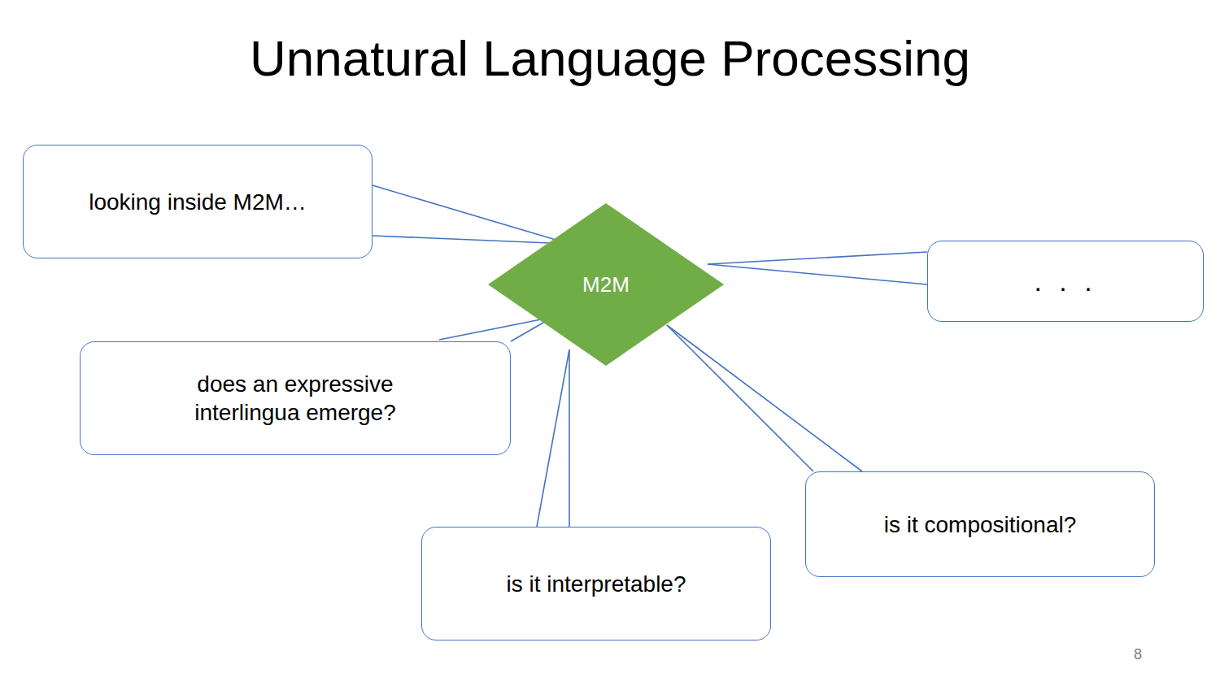Unnatural Language Processing
M2M
looking inside M2M…
. . .
does an expressive
interlingua emerge?
is it interpretable?
is it compositional?
8